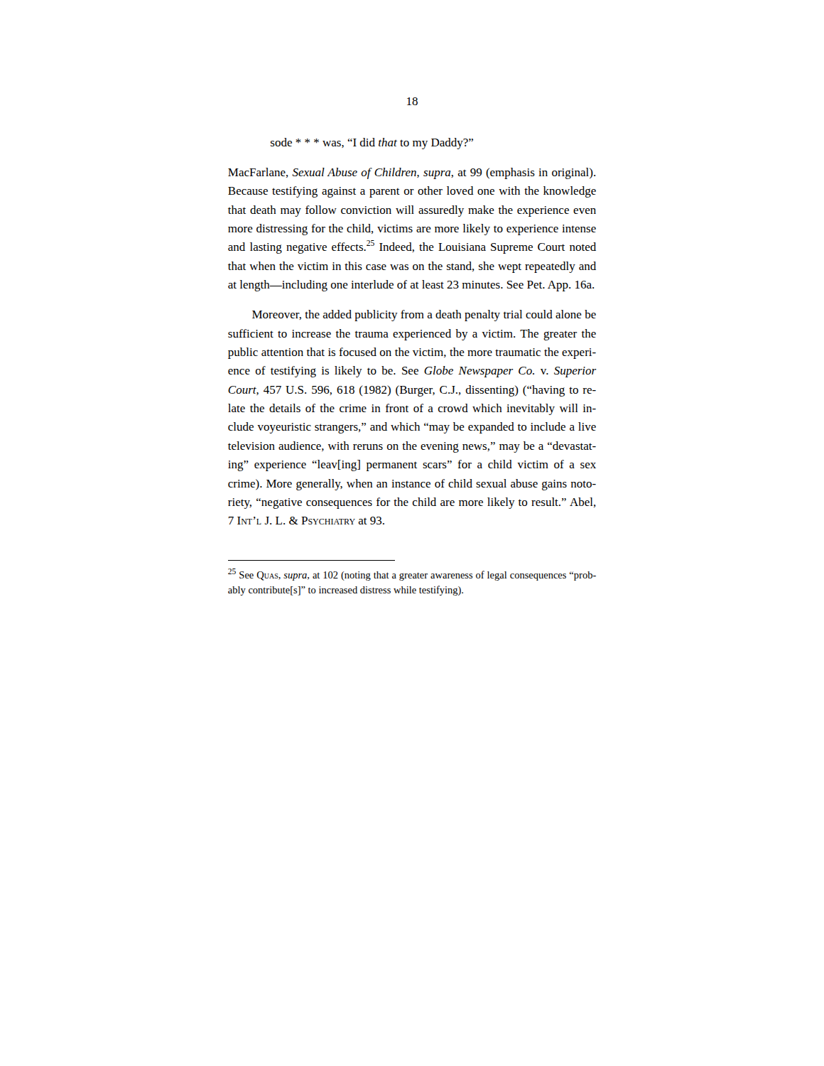18
sode * * * was, “I did that to my Daddy?”
MacFarlane, Sexual Abuse of Children, supra, at 99 (emphasis in original). Because testifying against a parent or other loved one with the knowledge that death may follow conviction will assuredly make the experience even more distressing for the child, victims are more likely to experience intense and lasting negative effects.25 Indeed, the Louisiana Supreme Court noted that when the victim in this case was on the stand, she wept repeatedly and at length—including one interlude of at least 23 minutes. See Pet. App. 16a.
Moreover, the added publicity from a death penalty trial could alone be sufficient to increase the trauma experienced by a victim. The greater the public attention that is focused on the victim, the more traumatic the experience of testifying is likely to be. See Globe Newspaper Co. v. Superior Court, 457 U.S. 596, 618 (1982) (Burger, C.J., dissenting) (“having to relate the details of the crime in front of a crowd which inevitably will include voyeuristic strangers,” and which “may be expanded to include a live television audience, with reruns on the evening news,” may be a “devastating” experience “leav[ing] permanent scars” for a child victim of a sex crime). More generally, when an instance of child sexual abuse gains notoriety, “negative consequences for the child are more likely to result.” Abel, 7 Int’l J. L. & Psychiatry at 93.
25 See Quas, supra, at 102 (noting that a greater awareness of legal consequences “probably contribute[s]” to increased distress while testifying).